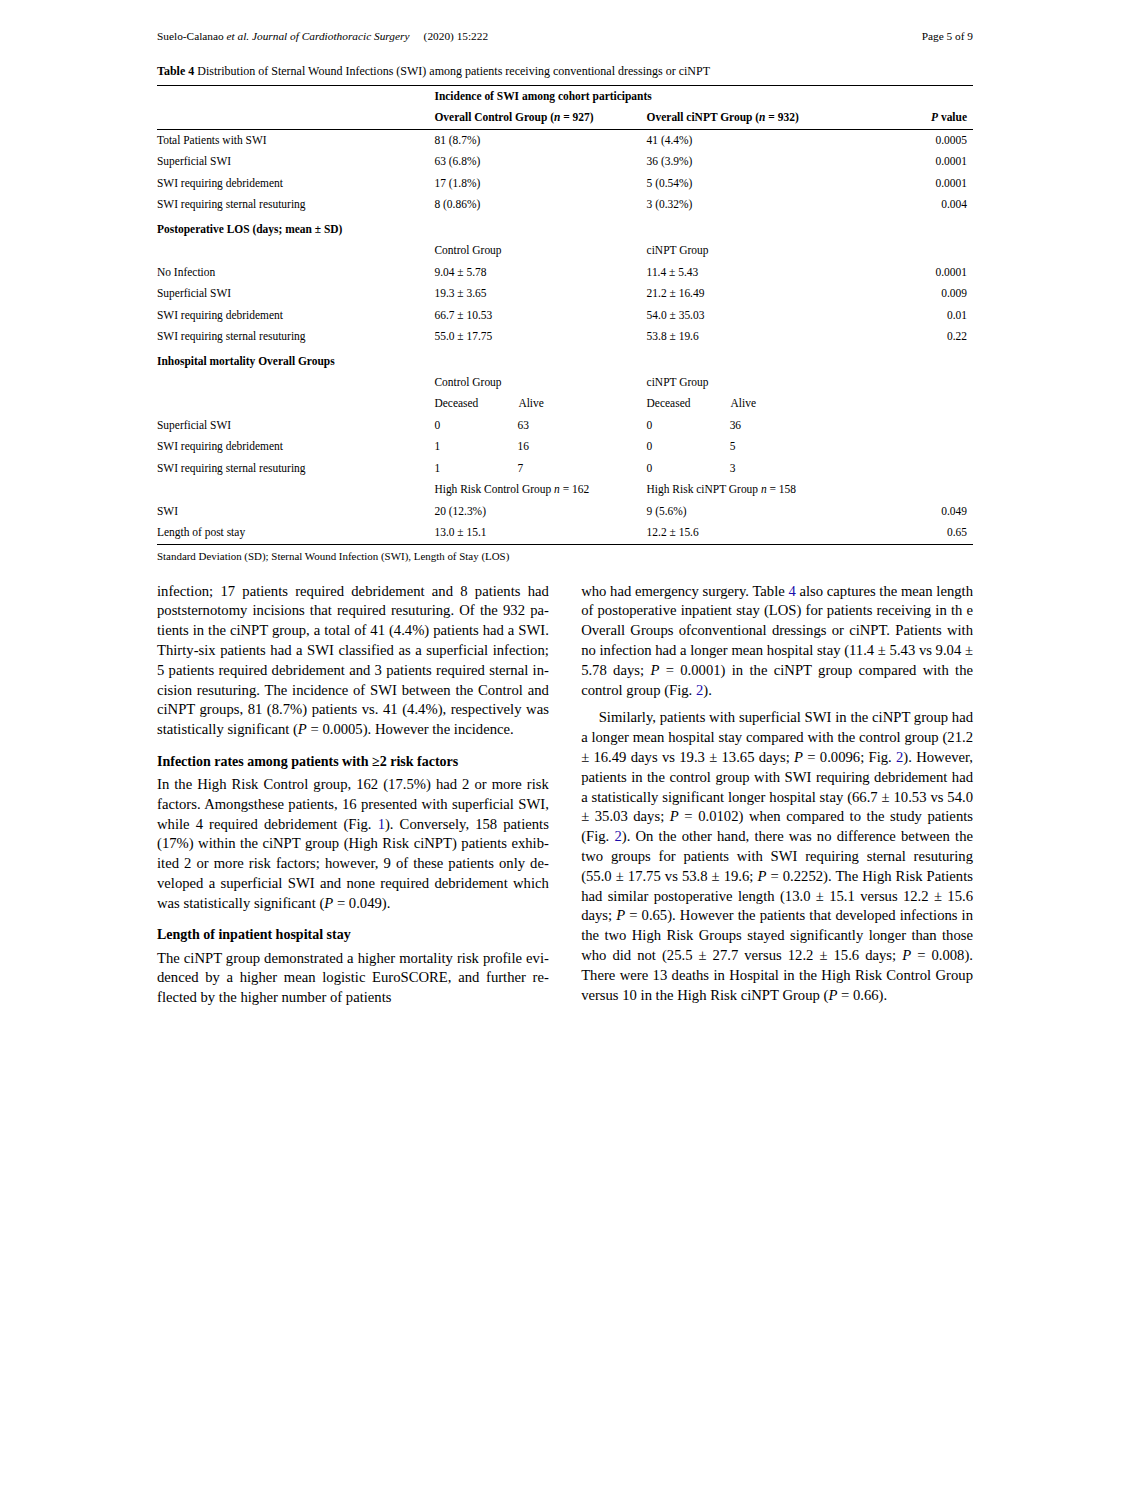Suelo-Calanao et al. Journal of Cardiothoracic Surgery (2020) 15:222
Page 5 of 9
Table 4 Distribution of Sternal Wound Infections (SWI) among patients receiving conventional dressings or ciNPT
| | Incidence of SWI among cohort participants |
| --- | --- |
| | Overall Control Group ( n = 927) | Overall ciNPT Group ( n = 932) | P value |
| Total Patients with SWI | 81 (8.7%) | 41 (4.4%) | 0.0005 |
| Superficial SWI | 63 (6.8%) | 36 (3.9%) | 0.0001 |
| SWI requiring debridement | 17 (1.8%) | 5 (0.54%) | 0.0001 |
| SWI requiring sternal resuturing | 8 (0.86%) | 3 (0.32%) | 0.004 |
| Postoperative LOS (days; mean ± SD) |
| | Control Group | ciNPT Group | |
| No Infection | 9.04 ± 5.78 | 11.4 ± 5.43 | 0.0001 |
| Superficial SWI | 19.3 ± 3.65 | 21.2 ± 16.49 | 0.009 |
| SWI requiring debridement | 66.7 ± 10.53 | 54.0 ± 35.03 | 0.01 |
| SWI requiring sternal resuturing | 55.0 ± 17.75 | 53.8 ± 19.6 | 0.22 |
| Inhospital mortality Overall Groups |
| | Control Group | ciNPT Group | |
| | Deceased Alive | Deceased Alive | |
| Superficial SWI | 0 63 | 0 36 | |
| SWI requiring debridement | 1 16 | 0 5 | |
| SWI requiring sternal resuturing | 1 7 | 0 3 | |
| | High Risk Control Group n = 162 | High Risk ciNPT Group n = 158 | |
| SWI | 20 (12.3%) | 9 (5.6%) | 0.049 |
| Length of post stay | 13.0 ± 15.1 | 12.2 ± 15.6 | 0.65 |
Standard Deviation (SD); Sternal Wound Infection (SWI), Length of Stay (LOS)
infection; 17 patients required debridement and 8 patients had poststernotomy incisions that required resuturing. Of the 932 patients in the ciNPT group, a total of 41 (4.4%) patients had a SWI. Thirty-six patients had a SWI classified as a superficial infection; 5 patients required debridement and 3 patients required sternal incision resuturing. The incidence of SWI between the Control and ciNPT groups, 81 (8.7%) patients vs. 41 (4.4%), respectively was statistically significant (P = 0.0005). However the incidence.
Infection rates among patients with ≥2 risk factors
In the High Risk Control group, 162 (17.5%) had 2 or more risk factors. Amongsthese patients, 16 presented with superficial SWI, while 4 required debridement (Fig. 1). Conversely, 158 patients (17%) within the ciNPT group (High Risk ciNPT) patients exhibited 2 or more risk factors; however, 9 of these patients only developed a superficial SWI and none required debridement which was statistically significant (P = 0.049).
Length of inpatient hospital stay
The ciNPT group demonstrated a higher mortality risk profile evidenced by a higher mean logistic EuroSCORE, and further reflected by the higher number of patients
who had emergency surgery. Table 4 also captures the mean length of postoperative inpatient stay (LOS) for patients receiving in th e Overall Groups ofconventional dressings or ciNPT. Patients with no infection had a longer mean hospital stay (11.4 ± 5.43 vs 9.04 ± 5.78 days; P = 0.0001) in the ciNPT group compared with the control group (Fig. 2).
Similarly, patients with superficial SWI in the ciNPT group had a longer mean hospital stay compared with the control group (21.2 ± 16.49 days vs 19.3 ± 13.65 days; P = 0.0096; Fig. 2). However, patients in the control group with SWI requiring debridement had a statistically significant longer hospital stay (66.7 ± 10.53 vs 54.0 ± 35.03 days; P = 0.0102) when compared to the study patients (Fig. 2). On the other hand, there was no difference between the two groups for patients with SWI requiring sternal resuturing (55.0 ± 17.75 vs 53.8 ± 19.6; P = 0.2252). The High Risk Patients had similar postoperative length (13.0 ± 15.1 versus 12.2 ± 15.6 days; P = 0.65). However the patients that developed infections in the two High Risk Groups stayed significantly longer than those who did not (25.5 ± 27.7 versus 12.2 ± 15.6 days; P = 0.008). There were 13 deaths in Hospital in the High Risk Control Group versus 10 in the High Risk ciNPT Group (P = 0.66).